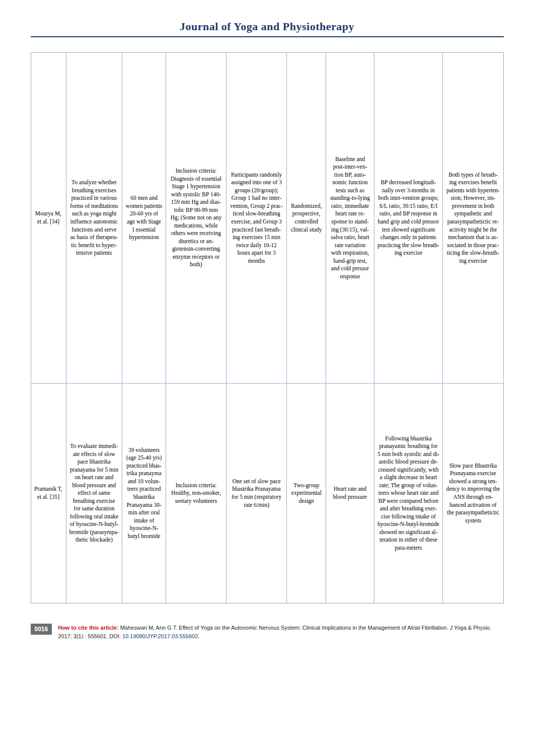Journal of Yoga and Physiotherapy
| Mourya M, et al. [34] | To analyze whether breathing exercises practiced in various forms of meditations such as yoga might influence autonomic functions and serve as basis of therapeutic benefit to hypertensive patients | 60 men and women patients 20-60 yrs of age with Stage I essential hypertension | Inclusion criteria: Diagnosis of essential Stage 1 hypertension with systolic BP 140-159 mm Hg and diastolic BP 90-99 mm Hg; (Some not on any medications, while others were receiving diuretics or angiotensin-converting enzyme receptors or both) | Participants randomly assigned into one of 3 groups (20/group); Group 1 had no intervention, Group 2 practiced slow-breathing exercise, and Group 3 practiced fast breathing exercises 15 min twice daily 10-12 hours apart for 3 months | Randomized, prospective, controlled clinical study | Baseline and post-inter-vention BP, autonomic function tests such as standing-to-lying ratio, immediate heart rate response to standing (30:15), valsalva ratio, heart rate variation with respiration, hand-grip test, and cold pressor response | BP decreased longitudinally over 3-months in both inter-vention groups; S/L ratio, 30:15 ratio, E/I ratio, and BP response in hand grip and cold pressor test showed significant changes only in patients practicing the slow breathing exercise | Both types of breathing exercises benefit patients with hypertension; However, improvement in both sympathetic and parasympathetictic reactivity might be the mechanism that is associated in those practicing the slow-breathing exercise |
| Pramanik T, et al. [35] | To evaluate immediate effects of slow pace bhastrika pranayama for 5 min on heart rate and blood pressure and effect of same breathing exercise for same duration following oral intake of hyoscine-N-butyl-bromide (parasympathetic blockade) | 39 volunteers (age 25-40 yrs) practiced bhastrika pranayma and 10 volunteers practiced bhastrika Pranayama 30-min after oral intake of hyoscine-N-butyl bromide | Inclusion criteria: Healthy, non-smoker, seetary volunteers | One set of slow pace bhastrika Pranayama for 5 min (respiratory rate 6/min) | Two-group experimental design | Heart rate and blood pressure | Following bhastrika pranayamic breathing for 5 min both systolic and diastolic blood pressure decreased significantly, with a slight decrease in heart rate; The group of volunteers whose heart rate and BP were compared before and after breathing exercise following intake of hyoscine-N-butyl-bromide showed no significant alteration in either of these para-meters | Slow pace Bhastrika Pranayama exercise showed a strong tendency to improving the ANS through enhanced activation of the parasympathetictic system |
0016
How to cite this article: Maheswari M, Ann G T. Effect of Yoga on the Autonomic Nervous System: Clinical Implications in the Management of Atrial Fibrillation. J Yoga & Physio. 2017; 3(1) : 555601. DOI: 10.19080/JYP.2017.03.555602.